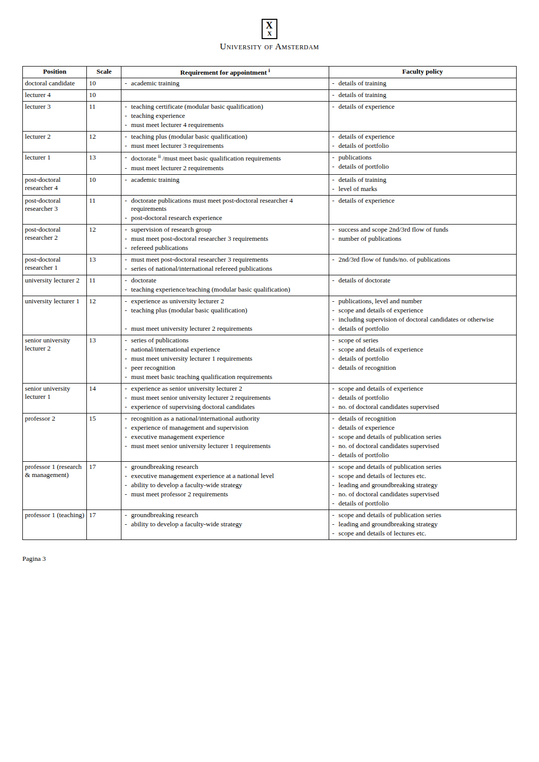XX
University of Amsterdam
| Position | Scale | Requirement for appointment i | Faculty policy |
| --- | --- | --- | --- |
| doctoral candidate | 10 | academic training | details of training |
| lecturer 4 | 10 | | details of training |
| lecturer 3 | 11 | teaching certificate (modular basic qualification) teaching experience must meet lecturer 4 requirements | details of experience |
| lecturer 2 | 12 | teaching plus (modular basic qualification) must meet lecturer 3 requirements | details of experience details of portfolio |
| lecturer 1 | 13 | doctorate ii /must meet basic qualification requirements must meet lecturer 2 requirements | publications details of portfolio |
| post-doctoral researcher 4 | 10 | academic training | details of training level of marks |
| post-doctoral researcher 3 | 11 | doctorate publications must meet post-doctoral researcher 4 requirements post-doctoral research experience | details of experience |
| post-doctoral researcher 2 | 12 | supervision of research group must meet post-doctoral researcher 3 requirements refereed publications | success and scope 2nd/3rd flow of funds number of publications |
| post-doctoral researcher 1 | 13 | must meet post-doctoral researcher 3 requirements series of national/international refereed publications | 2nd/3rd flow of funds/no. of publications |
| university lecturer 2 | 11 | doctorate teaching experience/teaching (modular basic qualification) | details of doctorate |
| university lecturer 1 | 12 | experience as university lecturer 2 teaching plus (modular basic qualification) must meet university lecturer 2 requirements | publications, level and number scope and details of experience including supervision of doctoral candidates or otherwise details of portfolio |
| senior university lecturer 2 | 13 | series of publications national/international experience must meet university lecturer 1 requirements peer recognition must meet basic teaching qualification requirements | scope of series scope and details of experience details of portfolio details of recognition |
| senior university lecturer 1 | 14 | experience as senior university lecturer 2 must meet senior university lecturer 2 requirements experience of supervising doctoral candidates | scope and details of experience details of portfolio no. of doctoral candidates supervised |
| professor 2 | 15 | recognition as a national/international authority experience of management and supervision executive management experience must meet senior university lecturer 1 requirements | details of recognition details of experience scope and details of publication series no. of doctoral candidates supervised details of portfolio |
| professor 1 (research & management) | 17 | groundbreaking research executive management experience at a national level ability to develop a faculty-wide strategy must meet professor 2 requirements | scope and details of publication series scope and details of lectures etc. leading and groundbreaking strategy no. of doctoral candidates supervised details of portfolio |
| professor 1 (teaching) | 17 | groundbreaking research ability to develop a faculty-wide strategy | scope and details of publication series leading and groundbreaking strategy scope and details of lectures etc. |
Pagina 3